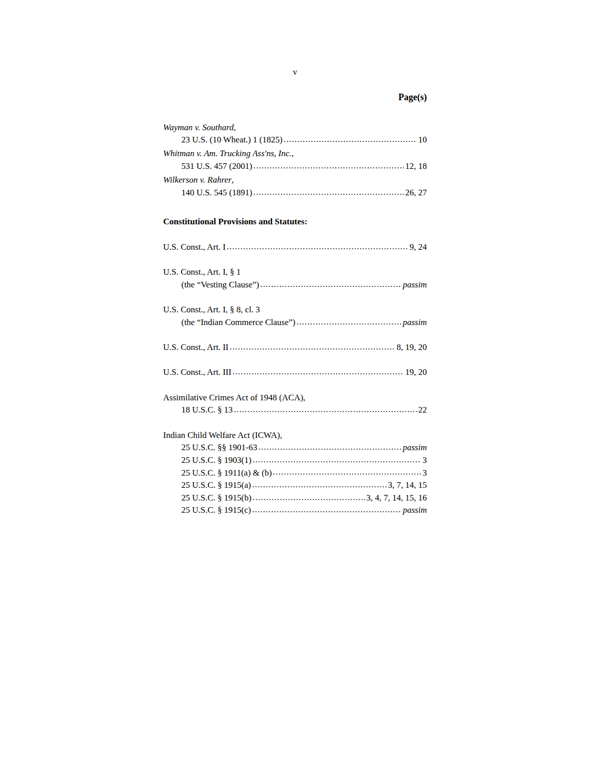v
Page(s)
Wayman v. Southard,
23 U.S. (10 Wheat.) 1 (1825) .................................................................................................. 10
Whitman v. Am. Trucking Ass'ns, Inc.,
531 U.S. 457 (2001) .................................................................................................. 12, 18
Wilkerson v. Rahrer,
140 U.S. 545 (1891) .................................................................................................. 26, 27
Constitutional Provisions and Statutes:
U.S. Const., Art. I .................................................................................................. 9, 24
U.S. Const., Art. I, § 1
(the “Vesting Clause”) .................................................................................................. passim
U.S. Const., Art. I, § 8, cl. 3
(the “Indian Commerce Clause”) .................................................................................................. passim
U.S. Const., Art. II .................................................................................................. 8, 19, 20
U.S. Const., Art. III .................................................................................................. 19, 20
Assimilative Crimes Act of 1948 (ACA),
18 U.S.C. § 13 .................................................................................................. 22
Indian Child Welfare Act (ICWA),
25 U.S.C. §§ 1901-63 .................................................................................................. passim
25 U.S.C. § 1903(1) .................................................................................................. 3
25 U.S.C. § 1911(a) & (b) .................................................................................................. 3
25 U.S.C. § 1915(a) .................................................................................................. 3, 7, 14, 15
25 U.S.C. § 1915(b) .................................................................................................. 3, 4, 7, 14, 15, 16
25 U.S.C. § 1915(c) .................................................................................................. passim